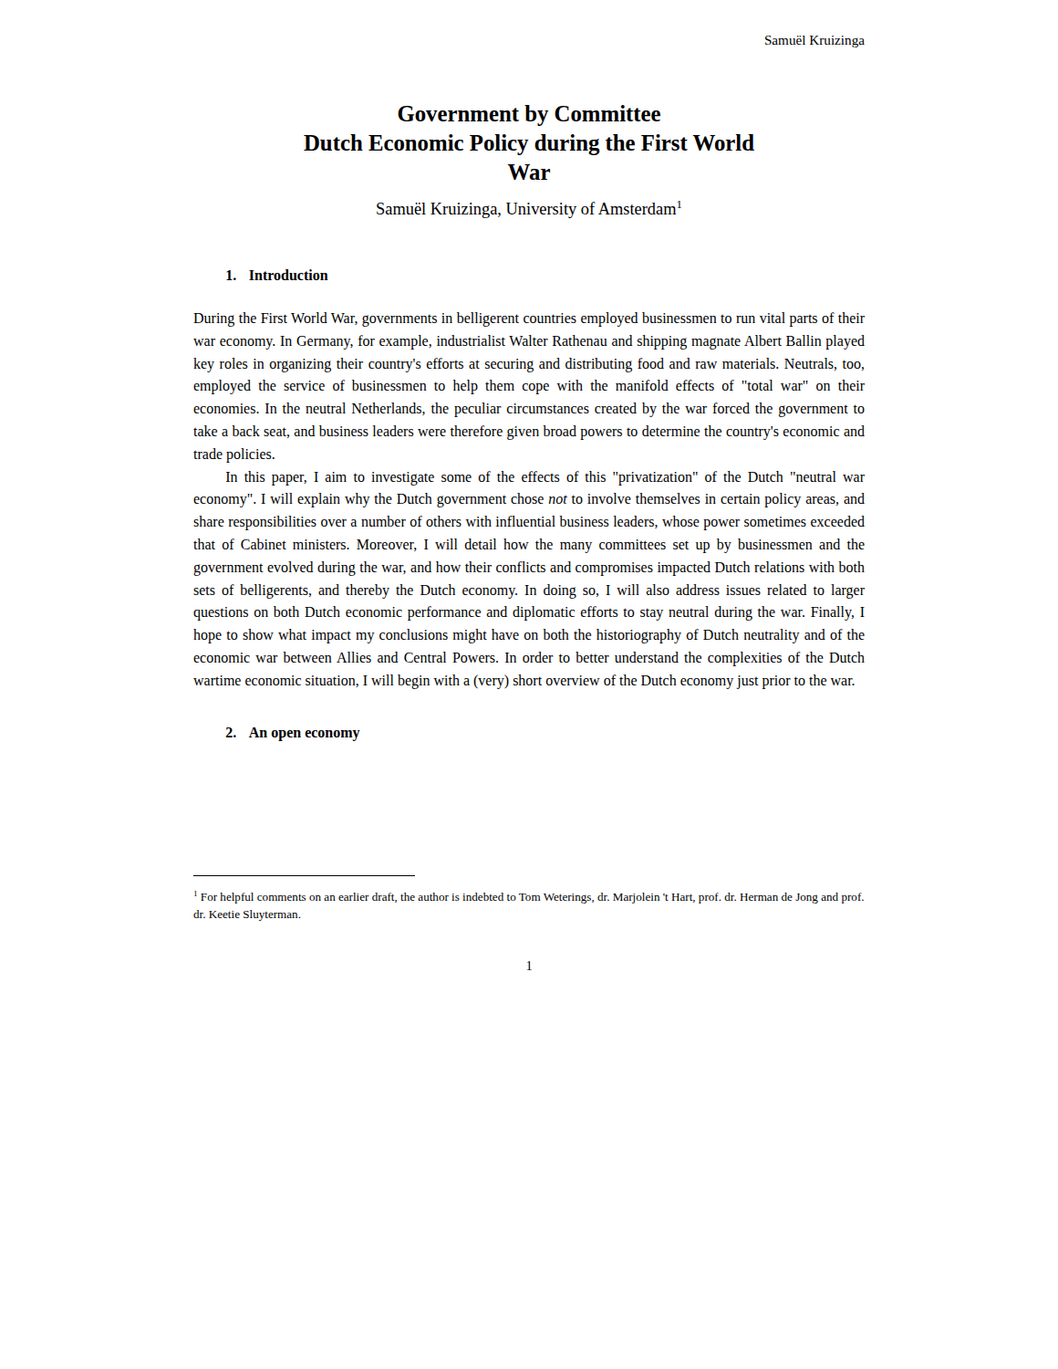Samuël Kruizinga
Government by Committee
Dutch Economic Policy during the First World
War
Samuël Kruizinga, University of Amsterdam1
1. Introduction
During the First World War, governments in belligerent countries employed businessmen to run vital parts of their war economy. In Germany, for example, industrialist Walter Rathenau and shipping magnate Albert Ballin played key roles in organizing their country's efforts at securing and distributing food and raw materials. Neutrals, too, employed the service of businessmen to help them cope with the manifold effects of "total war" on their economies. In the neutral Netherlands, the peculiar circumstances created by the war forced the government to take a back seat, and business leaders were therefore given broad powers to determine the country's economic and trade policies.
In this paper, I aim to investigate some of the effects of this "privatization" of the Dutch "neutral war economy". I will explain why the Dutch government chose not to involve themselves in certain policy areas, and share responsibilities over a number of others with influential business leaders, whose power sometimes exceeded that of Cabinet ministers. Moreover, I will detail how the many committees set up by businessmen and the government evolved during the war, and how their conflicts and compromises impacted Dutch relations with both sets of belligerents, and thereby the Dutch economy. In doing so, I will also address issues related to larger questions on both Dutch economic performance and diplomatic efforts to stay neutral during the war. Finally, I hope to show what impact my conclusions might have on both the historiography of Dutch neutrality and of the economic war between Allies and Central Powers. In order to better understand the complexities of the Dutch wartime economic situation, I will begin with a (very) short overview of the Dutch economy just prior to the war.
2. An open economy
1 For helpful comments on an earlier draft, the author is indebted to Tom Weterings, dr. Marjolein 't Hart, prof. dr. Herman de Jong and prof. dr. Keetie Sluyterman.
1